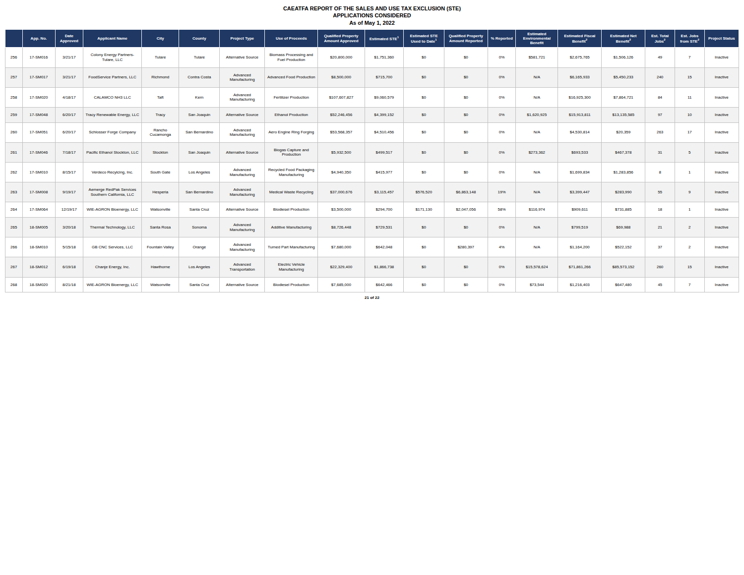CAEATFA REPORT OF THE SALES AND USE TAX EXCLUSION (STE)
APPLICATIONS CONSIDERED
As of May 1, 2022
| | App. No. | Date Approved | Applicant Name | City | County | Project Type | Use of Proceeds | Qualified Property Amount Approved | Estimated STE 1 | Estimated STE Used to Date 1 | Qualified Property Amount Reported | % Reported | Estimated Environmental Benefit | Estimated Fiscal Benefit 2 | Estimated Net Benefit 2 | Est. Total Jobs 2 | Est. Jobs from STE 2 | Project Status |
| --- | --- | --- | --- | --- | --- | --- | --- | --- | --- | --- | --- | --- | --- | --- | --- | --- | --- | --- |
| 256 | 17-SM016 | 3/21/17 | Colony Energy Partners- Tulare, LLC | Tulare | Tulare | Alternative Source | Biomass Processing and Fuel Production | $20,800,000 | $1,751,360 | $0 | $0 | 0% | $581,721 | $2,675,765 | $1,506,126 | 49 | 7 | Inactive |
| 257 | 17-SM017 | 3/21/17 | FoodService Partners, LLC | Richmond | Contra Costa | Advanced Manufacturing | Advanced Food Production | $8,500,000 | $715,700 | $0 | $0 | 0% | N/A | $6,165,933 | $5,450,233 | 240 | 15 | Inactive |
| 258 | 17-SM020 | 4/18/17 | CALAMCO NH3 LLC | Taft | Kern | Advanced Manufacturing | Fertilizer Production | $107,607,827 | $9,060,579 | $0 | $0 | 0% | N/A | $16,925,300 | $7,864,721 | 84 | 11 | Inactive |
| 259 | 17-SM048 | 6/20/17 | Tracy Renewable Energy, LLC | Tracy | San Joaquin | Alternative Source | Ethanol Production | $52,246,456 | $4,399,152 | $0 | $0 | 0% | $1,620,925 | $15,913,811 | $13,135,585 | 97 | 10 | Inactive |
| 260 | 17-SM051 | 6/20/17 | Schlosser Forge Company | Rancho Cucamonga | San Bernardino | Advanced Manufacturing | Aero Engine Ring Forging | $53,568,357 | $4,510,456 | $0 | $0 | 0% | N/A | $4,530,814 | $20,359 | 263 | 17 | Inactive |
| 261 | 17-SM046 | 7/18/17 | Pacific Ethanol Stockton, LLC | Stockton | San Joaquin | Alternative Source | Biogas Capture and Production | $5,932,500 | $499,517 | $0 | $0 | 0% | $273,362 | $693,533 | $467,378 | 31 | 5 | Inactive |
| 262 | 17-SM010 | 8/15/17 | Verdeco Recylcing, Inc. | South Gate | Los Angeles | Advanced Manufacturing | Recycled Food Packaging Manufacturing | $4,940,350 | $415,977 | $0 | $0 | 0% | N/A | $1,699,834 | $1,283,856 | 8 | 1 | Inactive |
| 263 | 17-SM008 | 9/19/17 | Aemerge RedPak Services Southern California, LLC | Hesperia | San Bernardino | Advanced Manufacturing | Medical Waste Recycling | $37,000,676 | $3,115,457 | $576,520 | $6,863,148 | 19% | N/A | $3,399,447 | $283,990 | 55 | 9 | Inactive |
| 264 | 17-SM064 | 12/19/17 | WIE-AGRON Bioenergy, LLC | Watsonville | Santa Cruz | Alternative Source | Biodiesel Production | $3,500,000 | $294,700 | $171,130 | $2,047,056 | 58% | $116,974 | $909,611 | $731,885 | 18 | 1 | Inactive |
| 265 | 18-SM005 | 3/20/18 | Thermal Technology, LLC | Santa Rosa | Sonoma | Advanced Manufacturing | Additive Manufacturing | $8,726,448 | $729,531 | $0 | $0 | 0% | N/A | $799,519 | $69,988 | 21 | 2 | Inactive |
| 266 | 18-SM010 | 5/15/18 | GB CNC Services, LLC | Fountain Valley | Orange | Advanced Manufacturing | Turned Part Manufacturing | $7,680,000 | $642,048 | $0 | $280,397 | 4% | N/A | $1,164,200 | $522,152 | 37 | 2 | Inactive |
| 267 | 18-SM012 | 6/19/18 | Chanje Energy, Inc. | Hawthorne | Los Angeles | Advanced Transportation | Electric Vehicle Manufacturing | $22,329,400 | $1,866,738 | $0 | $0 | 0% | $15,578,624 | $71,861,266 | $85,573,152 | 260 | 15 | Inactive |
| 268 | 18-SM020 | 8/21/18 | WIE-AGRON Bioenergy, LLC | Watsonville | Santa Cruz | Alternative Source | Biodiesel Production | $7,685,000 | $642,466 | $0 | $0 | 0% | $73,544 | $1,216,403 | $647,480 | 45 | 7 | Inactive |
21 of 22